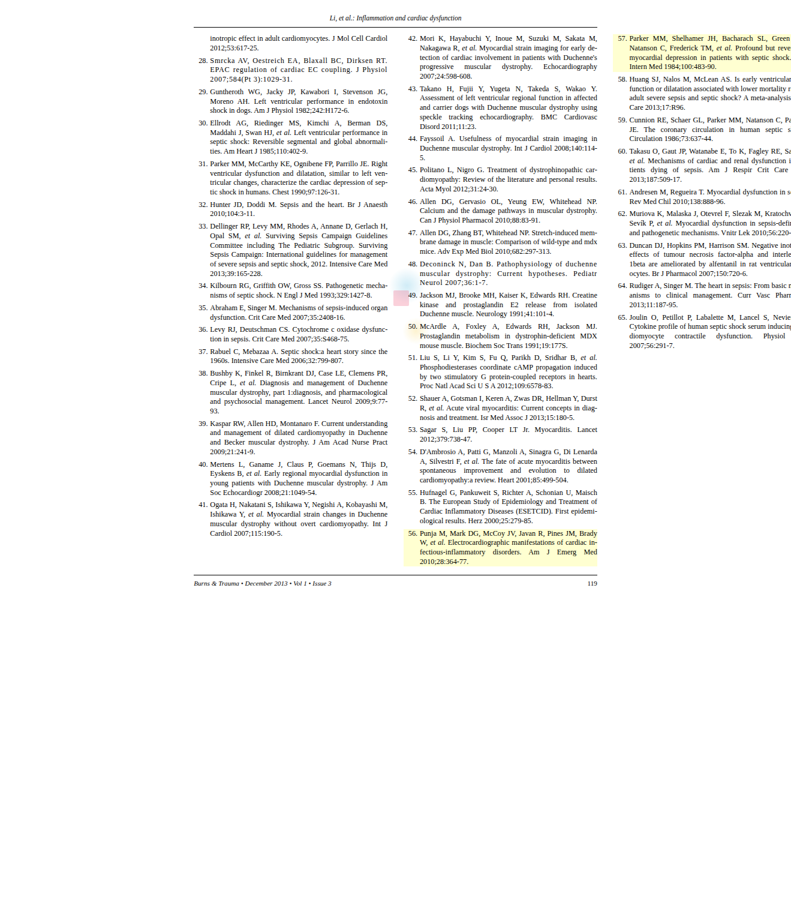Li, et al.: Inflammation and cardiac dysfunction
inotropic effect in adult cardiomyocytes. J Mol Cell Cardiol 2012;53:617-25.
28. Smrcka AV, Oestreich EA, Blaxall BC, Dirksen RT. EPAC regulation of cardiac EC coupling. J Physiol 2007;584(Pt 3):1029-31.
29. Guntheroth WG, Jacky JP, Kawabori I, Stevenson JG, Moreno AH. Left ventricular performance in endotoxin shock in dogs. Am J Physiol 1982;242:H172-6.
30. Ellrodt AG, Riedinger MS, Kimchi A, Berman DS, Maddahi J, Swan HJ, et al. Left ventricular performance in septic shock: Reversible segmental and global abnormalities. Am Heart J 1985;110:402-9.
31. Parker MM, McCarthy KE, Ognibene FP, Parrillo JE. Right ventricular dysfunction and dilatation, similar to left ventricular changes, characterize the cardiac depression of septic shock in humans. Chest 1990;97:126-31.
32. Hunter JD, Doddi M. Sepsis and the heart. Br J Anaesth 2010;104:3-11.
33. Dellinger RP, Levy MM, Rhodes A, Annane D, Gerlach H, Opal SM, et al. Surviving Sepsis Campaign Guidelines Committee including The Pediatric Subgroup. Surviving Sepsis Campaign: International guidelines for management of severe sepsis and septic shock, 2012. Intensive Care Med 2013;39:165-228.
34. Kilbourn RG, Griffith OW, Gross SS. Pathogenetic mechanisms of septic shock. N Engl J Med 1993;329:1427-8.
35. Abraham E, Singer M. Mechanisms of sepsis-induced organ dysfunction. Crit Care Med 2007;35:2408-16.
36. Levy RJ, Deutschman CS. Cytochrome c oxidase dysfunction in sepsis. Crit Care Med 2007;35:S468-75.
37. Rabuel C, Mebazaa A. Septic shock:a heart story since the 1960s. Intensive Care Med 2006;32:799-807.
38. Bushby K, Finkel R, Birnkrant DJ, Case LE, Clemens PR, Cripe L, et al. Diagnosis and management of Duchenne muscular dystrophy, part 1:diagnosis, and pharmacological and psychosocial management. Lancet Neurol 2009;9:77-93.
39. Kaspar RW, Allen HD, Montanaro F. Current understanding and management of dilated cardiomyopathy in Duchenne and Becker muscular dystrophy. J Am Acad Nurse Pract 2009;21:241-9.
40. Mertens L, Ganame J, Claus P, Goemans N, Thijs D, Eyskens B, et al. Early regional myocardial dysfunction in young patients with Duchenne muscular dystrophy. J Am Soc Echocardiogr 2008;21:1049-54.
41. Ogata H, Nakatani S, Ishikawa Y, Negishi A, Kobayashi M, Ishikawa Y, et al. Myocardial strain changes in Duchenne muscular dystrophy without overt cardiomyopathy. Int J Cardiol 2007;115:190-5.
42. Mori K, Hayabuchi Y, Inoue M, Suzuki M, Sakata M, Nakagawa R, et al. Myocardial strain imaging for early detection of cardiac involvement in patients with Duchenne's progressive muscular dystrophy. Echocardiography 2007;24:598-608.
43. Takano H, Fujii Y, Yugeta N, Takeda S, Wakao Y. Assessment of left ventricular regional function in affected and carrier dogs with Duchenne muscular dystrophy using speckle tracking echocardiography. BMC Cardiovasc Disord 2011;11:23.
44. Fayssoil A. Usefulness of myocardial strain imaging in Duchenne muscular dystrophy. Int J Cardiol 2008;140:114-5.
45. Politano L, Nigro G. Treatment of dystrophinopathic cardiomyopathy: Review of the literature and personal results. Acta Myol 2012;31:24-30.
46. Allen DG, Gervasio OL, Yeung EW, Whitehead NP. Calcium and the damage pathways in muscular dystrophy. Can J Physiol Pharmacol 2010;88:83-91.
47. Allen DG, Zhang BT, Whitehead NP. Stretch-induced membrane damage in muscle: Comparison of wild-type and mdx mice. Adv Exp Med Biol 2010;682:297-313.
48. Deconinck N, Dan B. Pathophysiology of duchenne muscular dystrophy: Current hypotheses. Pediatr Neurol 2007;36:1-7.
49. Jackson MJ, Brooke MH, Kaiser K, Edwards RH. Creatine kinase and prostaglandin E2 release from isolated Duchenne muscle. Neurology 1991;41:101-4.
50. McArdle A, Foxley A, Edwards RH, Jackson MJ. Prostaglandin metabolism in dystrophin-deficient MDX mouse muscle. Biochem Soc Trans 1991;19:177S.
51. Liu S, Li Y, Kim S, Fu Q, Parikh D, Sridhar B, et al. Phosphodiesterases coordinate cAMP propagation induced by two stimulatory G protein-coupled receptors in hearts. Proc Natl Acad Sci U S A 2012;109:6578-83.
52. Shauer A, Gotsman I, Keren A, Zwas DR, Hellman Y, Durst R, et al. Acute viral myocarditis: Current concepts in diagnosis and treatment. Isr Med Assoc J 2013;15:180-5.
53. Sagar S, Liu PP, Cooper LT Jr. Myocarditis. Lancet 2012;379:738-47.
54. D'Ambrosio A, Patti G, Manzoli A, Sinagra G, Di Lenarda A, Silvestri F, et al. The fate of acute myocarditis between spontaneous improvement and evolution to dilated cardiomyopathy:a review. Heart 2001;85:499-504.
55. Hufnagel G, Pankuweit S, Richter A, Schonian U, Maisch B. The European Study of Epidemiology and Treatment of Cardiac Inflammatory Diseases (ESETCID). First epidemiological results. Herz 2000;25:279-85.
56. Punja M, Mark DG, McCoy JV, Javan R, Pines JM, Brady W, et al. Electrocardiographic manifestations of cardiac infectious-inflammatory disorders. Am J Emerg Med 2010;28:364-77.
57. Parker MM, Shelhamer JH, Bacharach SL, Green MV, Natanson C, Frederick TM, et al. Profound but reversible myocardial depression in patients with septic shock. Ann Intern Med 1984;100:483-90.
58. Huang SJ, Nalos M, McLean AS. Is early ventricular dysfunction or dilatation associated with lower mortality rate in adult severe sepsis and septic shock? A meta-analysis. Crit Care 2013;17:R96.
59. Cunnion RE, Schaer GL, Parker MM, Natanson C, Parrillo JE. The coronary circulation in human septic shock. Circulation 1986;73:637-44.
60. Takasu O, Gaut JP, Watanabe E, To K, Fagley RE, Sato B, et al. Mechanisms of cardiac and renal dysfunction in patients dying of sepsis. Am J Respir Crit Care Med 2013;187:509-17.
61. Andresen M, Regueira T. Myocardial dysfunction in sepsis. Rev Med Chil 2010;138:888-96.
62. Muriova K, Malaska J, Otevrel F, Slezak M, Kratochvil M, Sevík P, et al. Myocardial dysfunction in sepsis-definition and pathogenetic mechanisms. Vnitr Lek 2010;56:220-5.
63. Duncan DJ, Hopkins PM, Harrison SM. Negative inotropic effects of tumour necrosis factor-alpha and interleukin-1beta are ameliorated by alfentanil in rat ventricular myocytes. Br J Pharmacol 2007;150:720-6.
64. Rudiger A, Singer M. The heart in sepsis: From basic mechanisms to clinical management. Curr Vasc Pharmacol 2013;11:187-95.
65. Joulin O, Petillot P, Labalette M, Lancel S, Neviere R. Cytokine profile of human septic shock serum inducing cardiomyocyte contractile dysfunction. Physiol Res 2007;56:291-7.
Burns & Trauma • December 2013 • Vol 1 • Issue 3
119